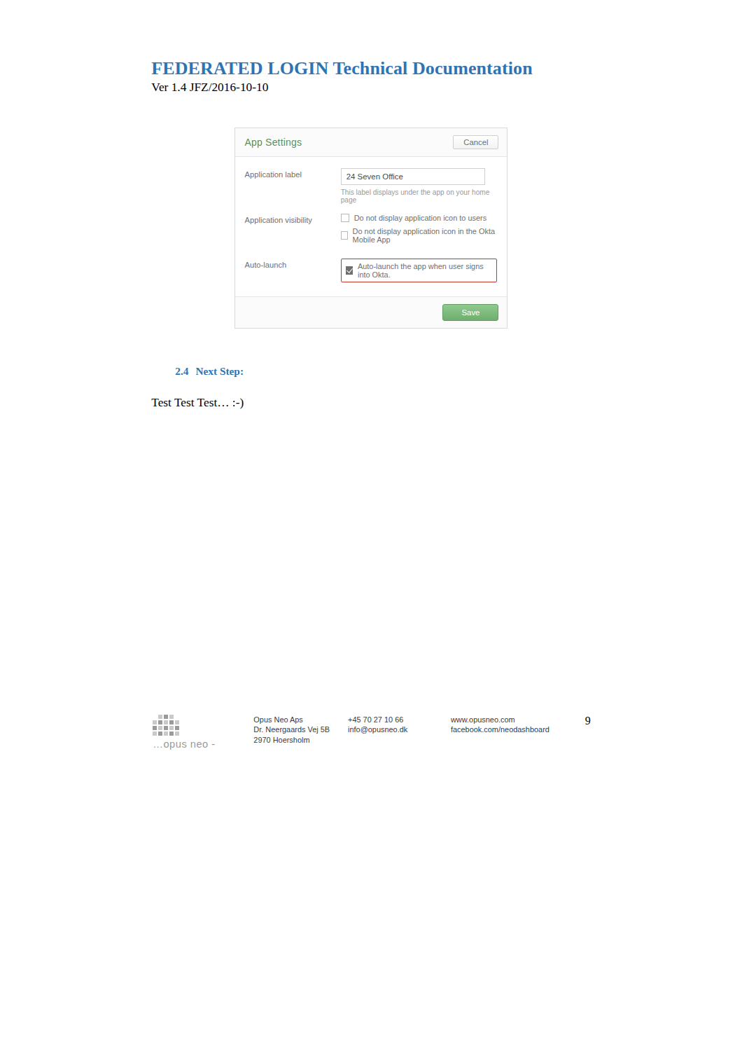FEDERATED LOGIN Technical Documentation
Ver 1.4 JFZ/2016-10-10
App Settings
Cancel
Application label
24 Seven Office
This label displays under the app on your home page
Application visibility
Do not display application icon to users
Do not display application icon in the Okta Mobile App
Auto-launch
Auto-launch the app when user signs into Okta.
Save
2.4 Next Step:
Test Test Test… :-)
…opus neo -
Opus Neo Aps
Dr. Neergaards Vej 5B
2970 Hoersholm
+45 70 27 10 66
info@opusneo.dk
www.opusneo.com
facebook.com/neodashboard
9